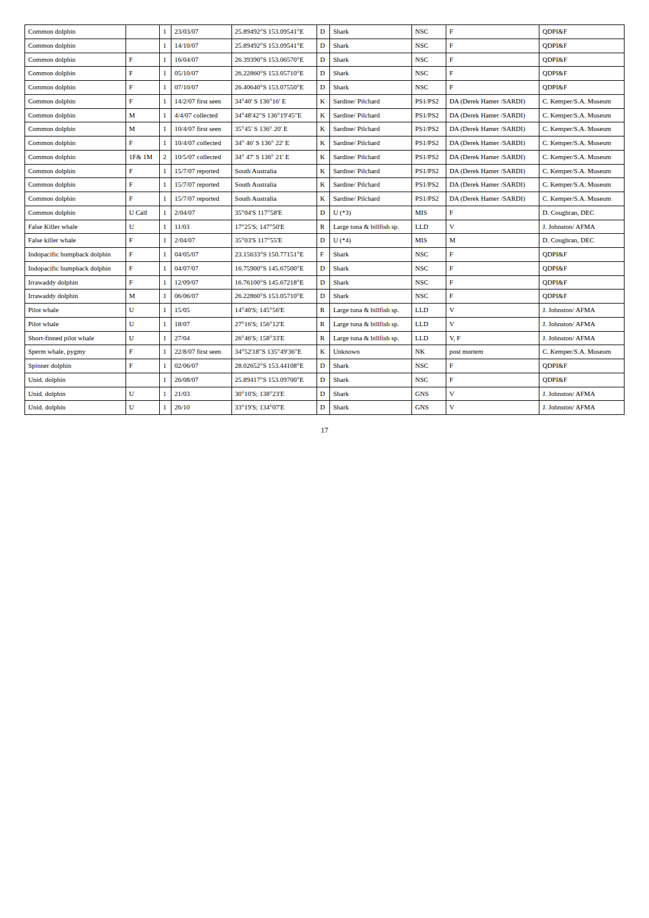| Common dolphin | | 1 | 23/03/07 | 25.89492°S 153.09541°E | D | Shark | NSC | F | QDPI&F |
| Common dolphin | | 1 | 14/10/07 | 25.89492°S 153.09541°E | D | Shark | NSC | F | QDPI&F |
| Common dolphin | F | 1 | 16/04/07 | 26.39390°S 153.06570°E | D | Shark | NSC | F | QDPI&F |
| Common dolphin | F | 1 | 05/10/07 | 26.22860°S 153.05710°E | D | Shark | NSC | F | QDPI&F |
| Common dolphin | F | 1 | 07/10/07 | 26.40640°S 153.07550°E | D | Shark | NSC | F | QDPI&F |
| Common dolphin | F | 1 | 14/2/07 first seen | 34°40' S 136°16' E | K | Sardine/ Pilchard | PS1/PS2 | DA (Derek Hamer /SARDI) | C. Kemper/S.A. Museum |
| Common dolphin | M | 1 | 4/4/07 collected | 34°48'42"S 136°19'45"E | K | Sardine/ Pilchard | PS1/PS2 | DA (Derek Hamer /SARDI) | C. Kemper/S.A. Museum |
| Common dolphin | M | 1 | 10/4/07 first seen | 35°45' S 136° 20' E | K | Sardine/ Pilchard | PS1/PS2 | DA (Derek Hamer /SARDI) | C. Kemper/S.A. Museum |
| Common dolphin | F | 1 | 10/4/07 collected | 34° 46' S 136° 22' E | K | Sardine/ Pilchard | PS1/PS2 | DA (Derek Hamer /SARDI) | C. Kemper/S.A. Museum |
| Common dolphin | 1F& 1M | 2 | 10/5/07 collected | 34° 47' S 136° 21' E | K | Sardine/ Pilchard | PS1/PS2 | DA (Derek Hamer /SARDI) | C. Kemper/S.A. Museum |
| Common dolphin | F | 1 | 15/7/07 reported | South Australia | K | Sardine/ Pilchard | PS1/PS2 | DA (Derek Hamer /SARDI) | C. Kemper/S.A. Museum |
| Common dolphin | F | 1 | 15/7/07 reported | South Australia | K | Sardine/ Pilchard | PS1/PS2 | DA (Derek Hamer /SARDI) | C. Kemper/S.A. Museum |
| Common dolphin | F | 1 | 15/7/07 reported | South Australia | K | Sardine/ Pilchard | PS1/PS2 | DA (Derek Hamer /SARDI) | C. Kemper/S.A. Museum |
| Common dolphin | U Calf | 1 | 2/04/07 | 35°04'S 117°58'E | D | U (*3) | MIS | F | D. Coughran, DEC |
| False Killer whale | U | 1 | 11/03 | 17°25'S; 147°50'E | R | Large tuna & billfish sp. | LLD | V | J. Johnston/ AFMA |
| False killer whale | F | 1 | 2/04/07 | 35°03'S 117°55'E | D | U (*4) | MIS | M | D. Coughran, DEC |
| Indopacific humpback dolphin | F | 1 | 04/05/07 | 23.15633°S 150.77151°E | F | Shark | NSC | F | QDPI&F |
| Indopacific humpback dolphin | F | 1 | 04/07/07 | 16.75900°S 145.67500°E | D | Shark | NSC | F | QDPI&F |
| Irrawaddy dolphin | F | 1 | 12/09/07 | 16.76100°S 145.67218°E | D | Shark | NSC | F | QDPI&F |
| Irrawaddy dolphin | M | 1 | 06/06/07 | 26.22860°S 153.05710°E | D | Shark | NSC | F | QDPI&F |
| Pilot whale | U | 1 | 15/05 | 14°40'S; 145°56'E | R | Large tuna & billfish sp. | LLD | V | J. Johnston/ AFMA |
| Pilot whale | U | 1 | 18/07 | 27°16'S; 156°12'E | R | Large tuna & billfish sp. | LLD | V | J. Johnston/ AFMA |
| Short-finned pilot whale | U | 1 | 27/04 | 26°46'S; 158°33'E | R | Large tuna & billfish sp. | LLD | V, F | J. Johnston/ AFMA |
| Sperm whale, pygmy | F | 1 | 22/8/07 first seen | 34°52'18"S 135°49'36"E | K | Unknown | NK | post mortem | C. Kemper/S.A. Museum |
| Spinner dolphin | F | 1 | 02/06/07 | 28.02652°S 153.44108°E | D | Shark | NSC | F | QDPI&F |
| Unid. dolphin | | 1 | 26/08/07 | 25.89417°S 153.09700°E | D | Shark | NSC | F | QDPI&F |
| Unid. dolphin | U | 1 | 21/03 | 30°10'S; 138°23'E | D | Shark | GNS | V | J. Johnston/ AFMA |
| Unid. dolphin | U | 1 | 26/10 | 33°19'S; 134°07'E | D | Shark | GNS | V | J. Johnston/ AFMA |
17